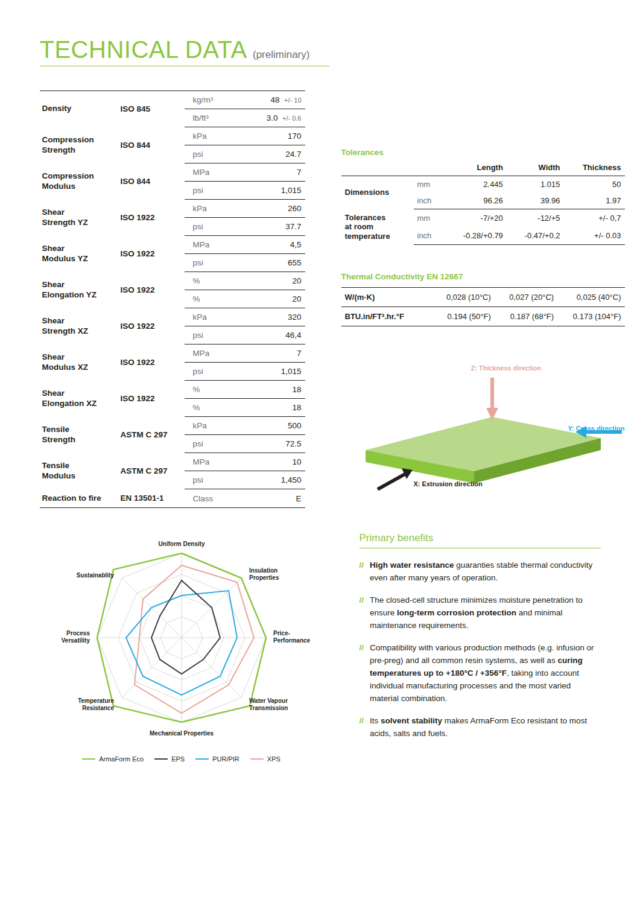TECHNICAL DATA (preliminary)
| Density | ISO 845 | kg/m³ | 48 +/- 10 |
| lb/ft³ | 3.0 +/- 0.6 |
| Compression Strength | ISO 844 | kPa | 170 |
| psi | 24.7 |
| Compression Modulus | ISO 844 | MPa | 7 |
| psi | 1,015 |
| Shear Strength YZ | ISO 1922 | kPa | 260 |
| psi | 37.7 |
| Shear Modulus YZ | ISO 1922 | MPa | 4,5 |
| psi | 655 |
| Shear Elongation YZ | ISO 1922 | % | 20 |
| % | 20 |
| Shear Strength XZ | ISO 1922 | kPa | 320 |
| psi | 46,4 |
| Shear Modulus XZ | ISO 1922 | MPa | 7 |
| psi | 1,015 |
| Shear Elongation XZ | ISO 1922 | % | 18 |
| % | 18 |
| Tensile Strength | ASTM C 297 | kPa | 500 |
| psi | 72.5 |
| Tensile Modulus | ASTM C 297 | MPa | 10 |
| psi | 1,450 |
| Reaction to fire | EN 13501-1 | Class | E |
Tolerances
| | | Length | Width | Thickness |
| --- | --- | --- | --- | --- |
| Dimensions | mm | 2.445 | 1.015 | 50 |
| inch | 96.26 | 39.96 | 1.97 |
| Tolerances at room temperature | mm | -7/+20 | -12/+5 | +/- 0,7 |
| inch | -0.28/+0.79 | -0.47/+0.2 | +/- 0.03 |
Thermal Conductivity EN 12667
| W/(m·K) | 0,028 (10°C) | 0,027 (20°C) | 0,025 (40°C) |
| BTU.in/FT².hr.°F | 0.194 (50°F) | 0.187 (68°F) | 0.173 (104°F) |
Z: Thickness direction Y: Cross direction X: Extrusion direction
Uniform Density Insulation Properties Price- Performance Water Vapour Transmission Mechanical Properties Temperature Resistance Process Versatility Sustainablity
ArmaForm Eco EPS PUR/PIR XPS
Primary benefits
//High water resistance guaranties stable thermal conductivity even after many years of operation.
//The closed-cell structure minimizes moisture penetration to ensure long-term corrosion protection and minimal maintenance requirements.
//Compatibility with various production methods (e.g. infusion or pre-preg) and all common resin systems, as well as curing temperatures up to +180°C / +356°F, taking into account individual manufacturing processes and the most varied material combination.
//Its solvent stability makes ArmaForm Eco resistant to most acids, salts and fuels.